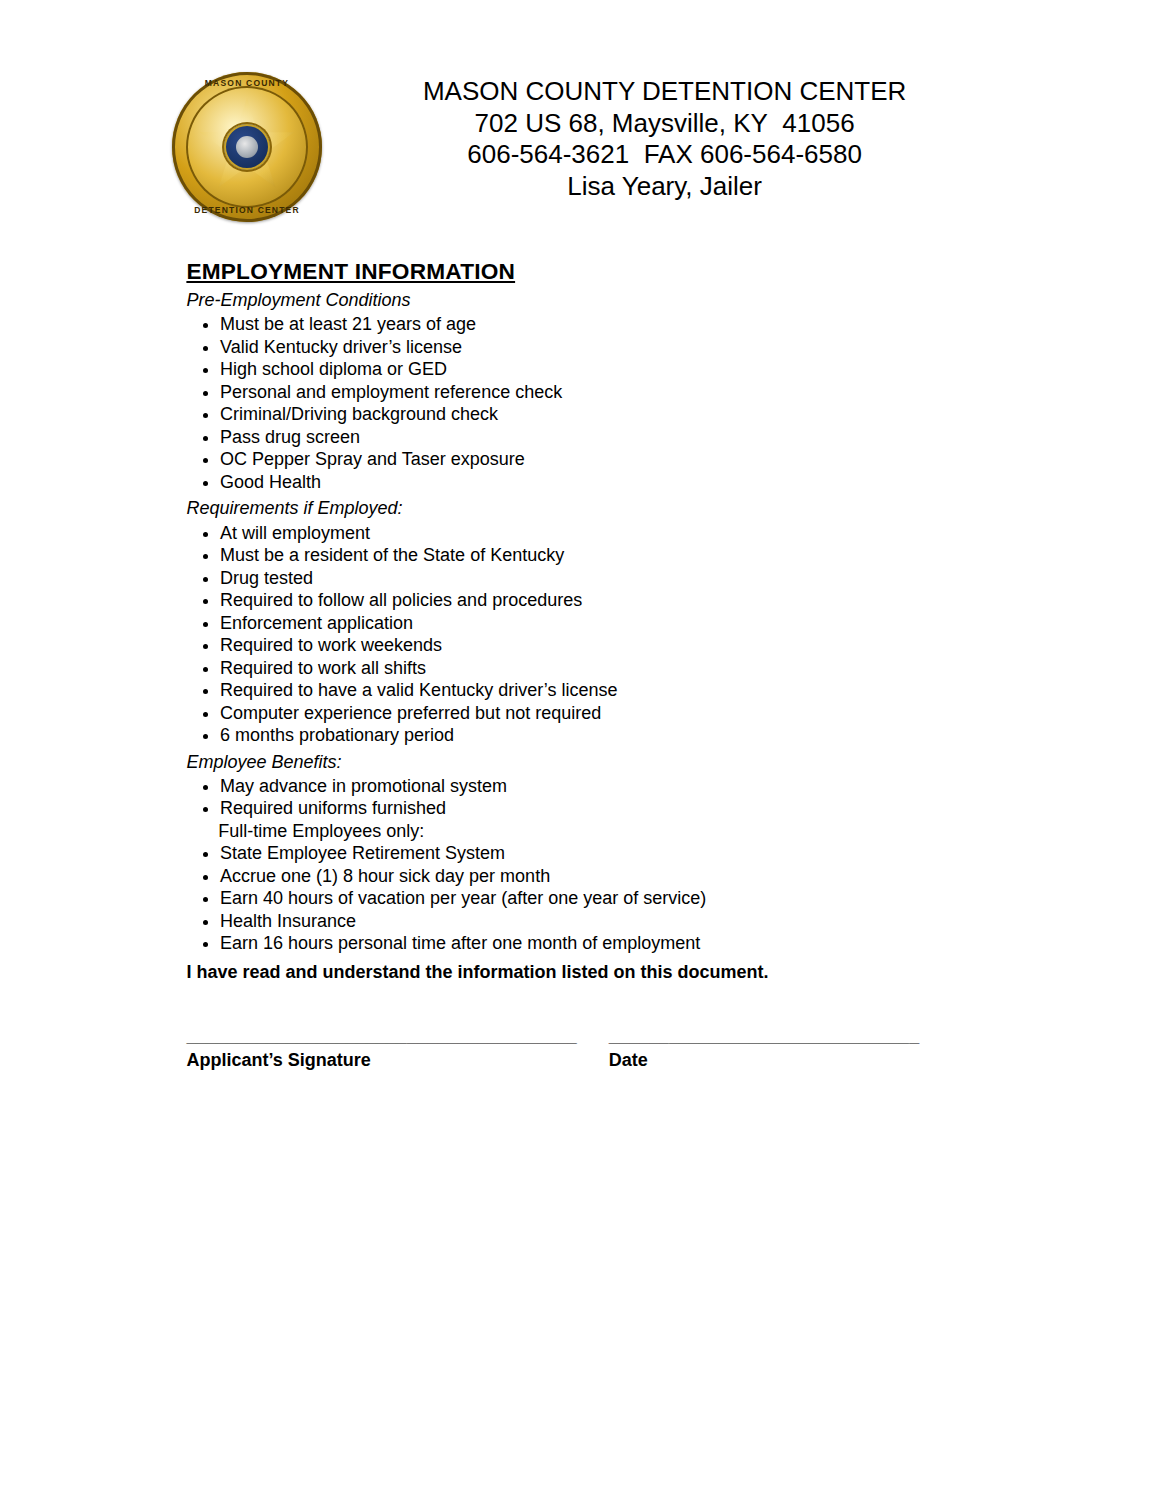Mason County
Detention Center
MASON COUNTY DETENTION CENTER
702 US 68, Maysville, KY 41056
606-564-3621 FAX 606-564-6580
Lisa Yeary, Jailer
EMPLOYMENT INFORMATION
Pre-Employment Conditions
Must be at least 21 years of age
Valid Kentucky driver’s license
High school diploma or GED
Personal and employment reference check
Criminal/Driving background check
Pass drug screen
OC Pepper Spray and Taser exposure
Good Health
Requirements if Employed:
At will employment
Must be a resident of the State of Kentucky
Drug tested
Required to follow all policies and procedures
Enforcement application
Required to work weekends
Required to work all shifts
Required to have a valid Kentucky driver’s license
Computer experience preferred but not required
6 months probationary period
Employee Benefits:
May advance in promotional system
Required uniforms furnished
Full-time Employees only:
State Employee Retirement System
Accrue one (1) 8 hour sick day per month
Earn 40 hours of vacation per year (after one year of service)
Health Insurance
Earn 16 hours personal time after one month of employment
I have read and understand the information listed on this document.
_______________________________________
Applicant’s Signature
_______________________________
Date